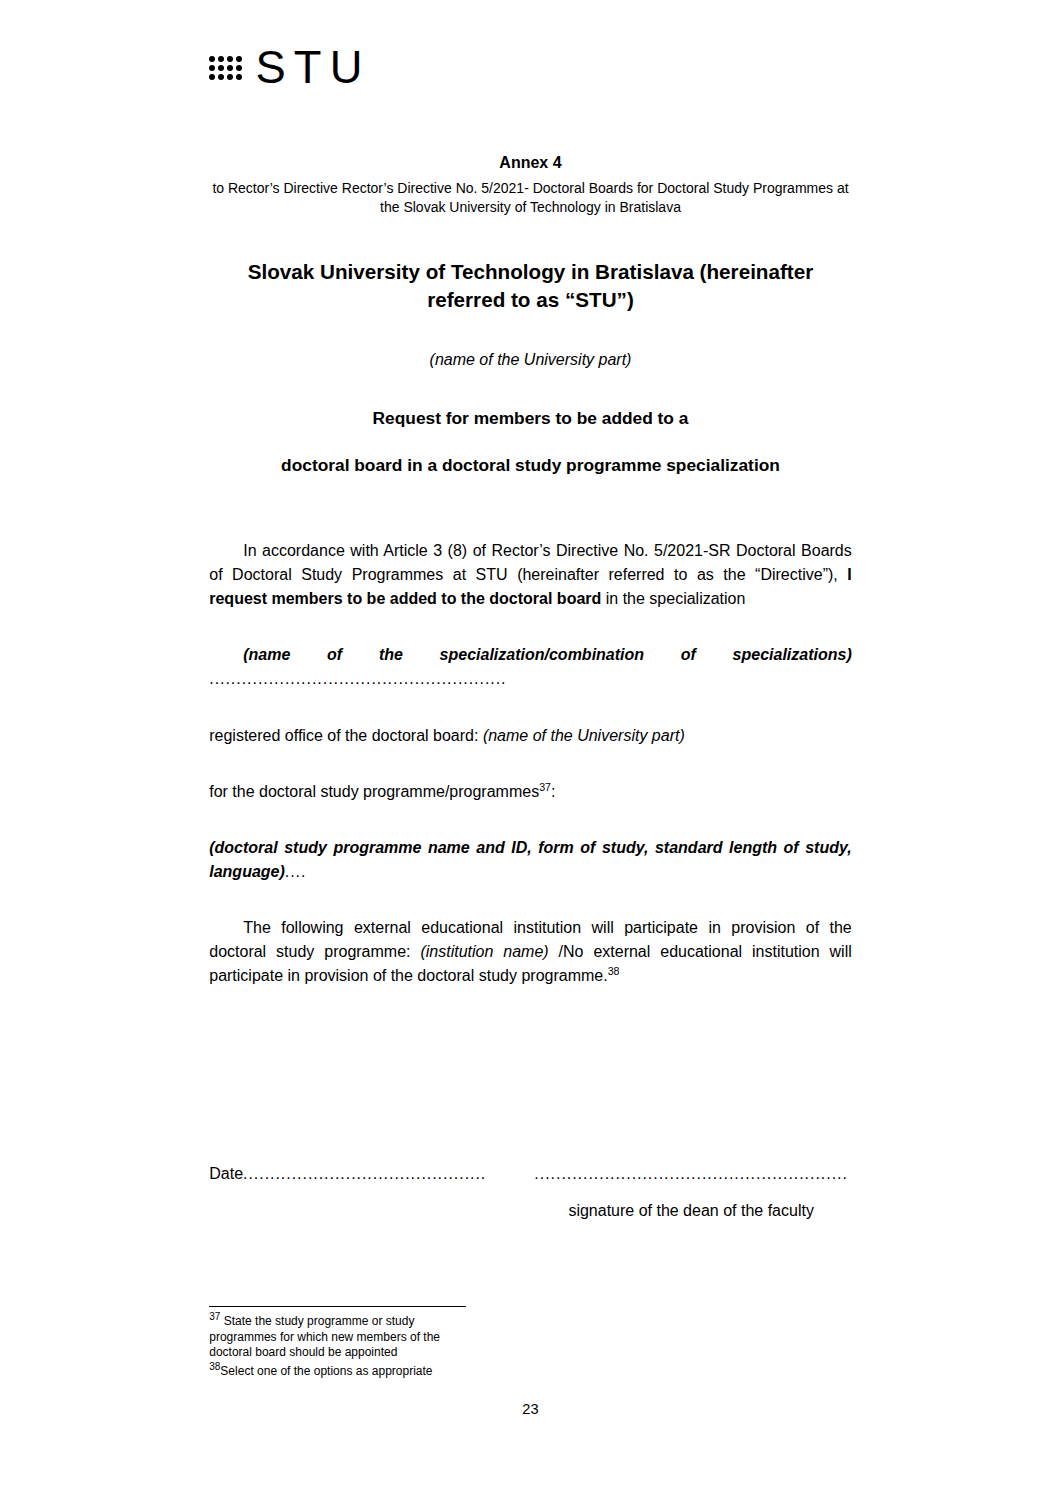STU
Annex 4
to Rector’s Directive Rector’s Directive No. 5/2021- Doctoral Boards for Doctoral Study Programmes at the Slovak University of Technology in Bratislava
Slovak University of Technology in Bratislava (hereinafter referred to as “STU”)
(name of the University part)
Request for members to be added to a
doctoral board in a doctoral study programme specialization
In accordance with Article 3 (8) of Rector’s Directive No. 5/2021-SR Doctoral Boards of Doctoral Study Programmes at STU (hereinafter referred to as the “Directive”), I request members to be added to the doctoral board in the specialization
(name of the specialization/combination of specializations) .......................................................
registered office of the doctoral board: (name of the University part)
for the doctoral study programme/programmes37:
(doctoral study programme name and ID, form of study, standard length of study, language)....
The following external educational institution will participate in provision of the doctoral study programme: (institution name) /No external educational institution will participate in provision of the doctoral study programme.38
Date.............................................
..........................................................
signature of the dean of the faculty
37 State the study programme or study programmes for which new members of the doctoral board should be appointed
38Select one of the options as appropriate
23